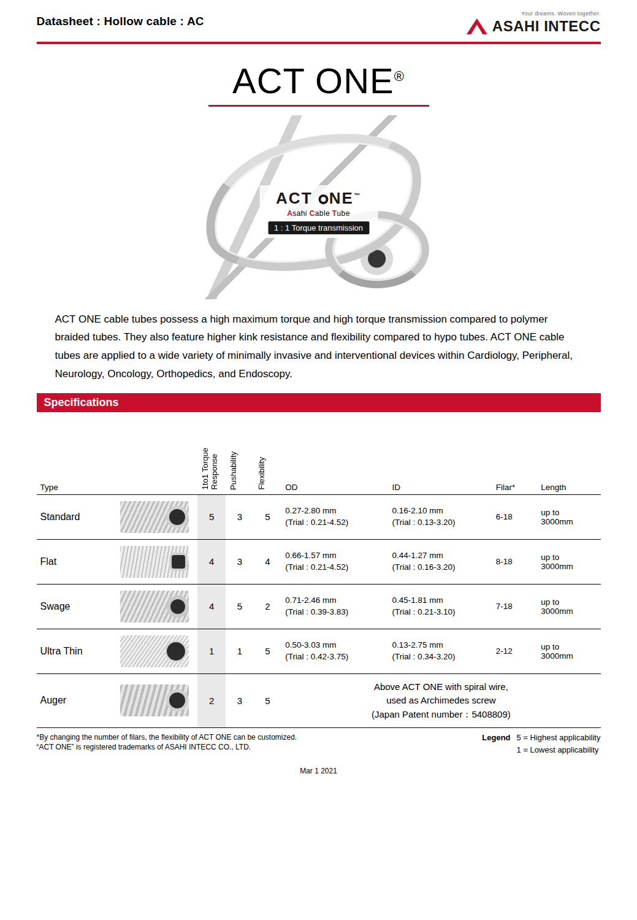Datasheet : Hollow cable : AC
Your dreams. Woven together.
ASAHI INTECC
ACT ONE®
ACT NE™
Asahi Cable Tube
1 : 1 Torque transmission
ACT ONE cable tubes possess a high maximum torque and high torque transmission compared to polymer braided tubes. They also feature higher kink resistance and flexibility compared to hypo tubes. ACT ONE cable tubes are applied to a wide variety of minimally invasive and interventional devices within Cardiology, Peripheral, Neurology, Oncology, Orthopedics, and Endoscopy.
Specifications
| Type | | 1to1 Torque Response | Pushability | Flexibility | OD | ID | Filar* | Length |
| --- | --- | --- | --- | --- | --- | --- | --- | --- |
| Standard | | 5 | 3 | 5 | 0.27-2.80 mm (Trial : 0.21-4.52) | 0.16-2.10 mm (Trial : 0.13-3.20) | 6-18 | up to 3000mm |
| Flat | | 4 | 3 | 4 | 0.66-1.57 mm (Trial : 0.21-4.52) | 0.44-1.27 mm (Trial : 0.16-3.20) | 8-18 | up to 3000mm |
| Swage | | 4 | 5 | 2 | 0.71-2.46 mm (Trial : 0.39-3.83) | 0.45-1.81 mm (Trial : 0.21-3.10) | 7-18 | up to 3000mm |
| Ultra Thin | | 1 | 1 | 5 | 0.50-3.03 mm (Trial : 0.42-3.75) | 0.13-2.75 mm (Trial : 0.34-3.20) | 2-12 | up to 3000mm |
| Auger | | 2 | 3 | 5 | Above ACT ONE with spiral wire, used as Archimedes screw (Japan Patent number：5408809) |
*By changing the number of filars, the flexibility of ACT ONE can be customized.
“ACT ONE” is registered trademarks of ASAHI INTECC CO., LTD.
Legend5 = Highest applicability
Legend1 = Lowest applicability
Mar 1 2021